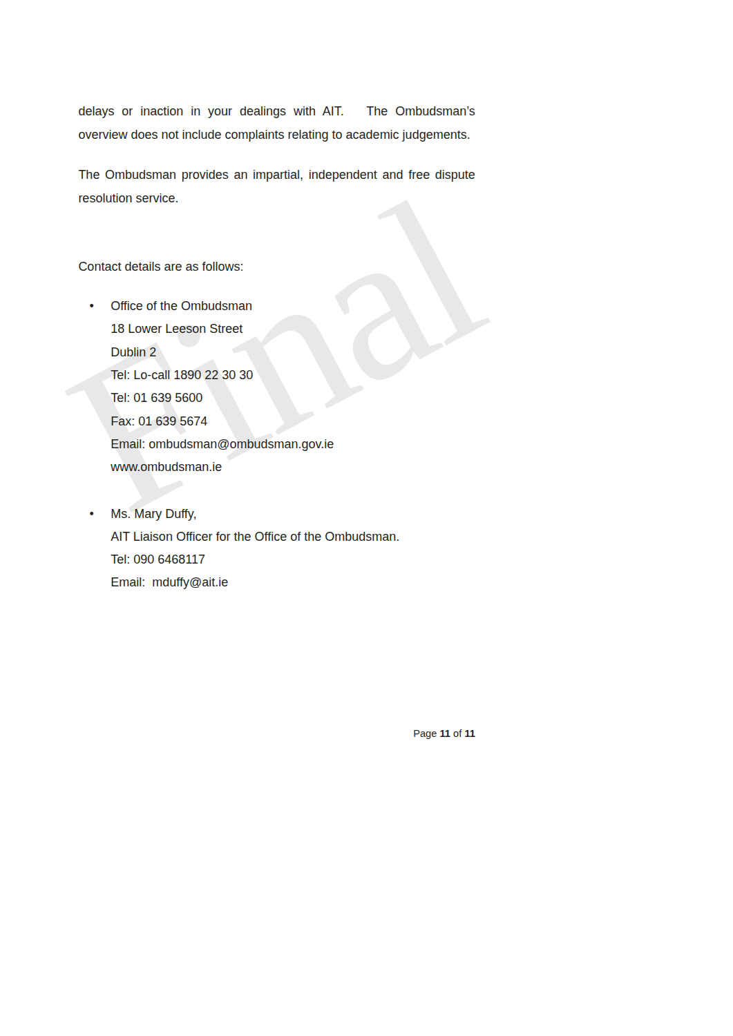Final
delays or inaction in your dealings with AIT. The Ombudsman’s overview does not include complaints relating to academic judgements.
The Ombudsman provides an impartial, independent and free dispute resolution service.
Contact details are as follows:
Office of the Ombudsman 18 Lower Leeson Street Dublin 2 Tel: Lo-call 1890 22 30 30 Tel: 01 639 5600 Fax: 01 639 5674 Email: ombudsman@ombudsman.gov.ie www.ombudsman.ie
Ms. Mary Duffy, AIT Liaison Officer for the Office of the Ombudsman. Tel: 090 6468117 Email: mduffy@ait.ie
Page 11 of 11